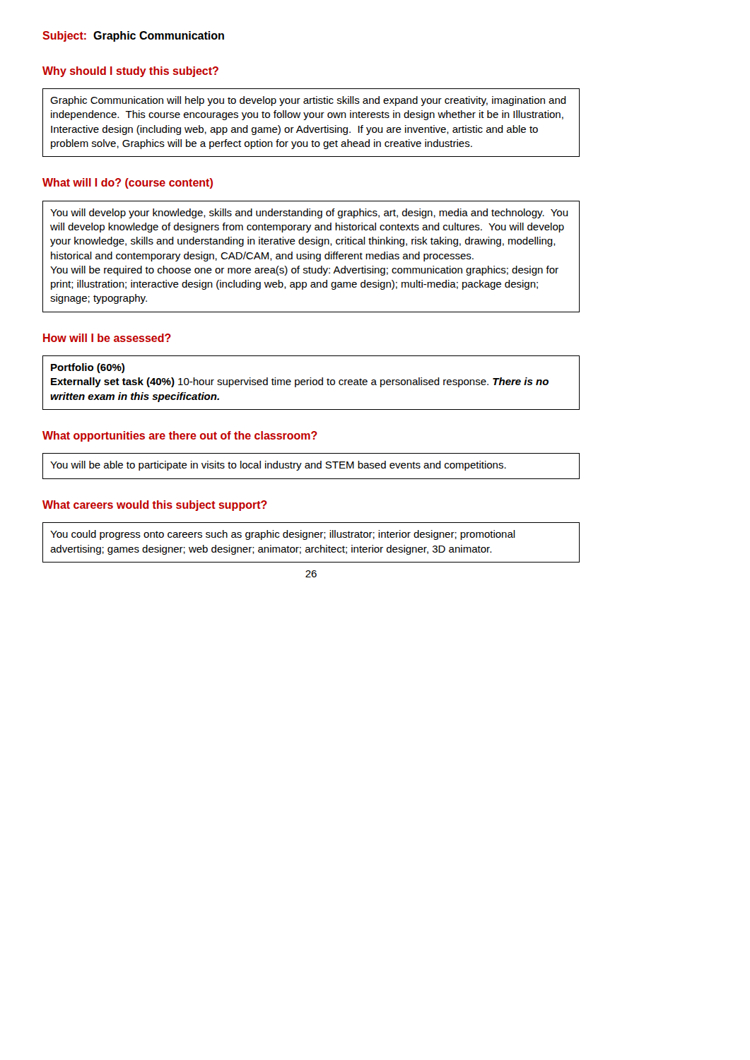Subject: Graphic Communication
Why should I study this subject?
Graphic Communication will help you to develop your artistic skills and expand your creativity, imagination and independence. This course encourages you to follow your own interests in design whether it be in Illustration, Interactive design (including web, app and game) or Advertising. If you are inventive, artistic and able to problem solve, Graphics will be a perfect option for you to get ahead in creative industries.
What will I do? (course content)
You will develop your knowledge, skills and understanding of graphics, art, design, media and technology. You will develop knowledge of designers from contemporary and historical contexts and cultures. You will develop your knowledge, skills and understanding in iterative design, critical thinking, risk taking, drawing, modelling, historical and contemporary design, CAD/CAM, and using different medias and processes.
You will be required to choose one or more area(s) of study: Advertising; communication graphics; design for print; illustration; interactive design (including web, app and game design); multi-media; package design; signage; typography.
How will I be assessed?
Portfolio (60%)
Externally set task (40%) 10-hour supervised time period to create a personalised response. There is no written exam in this specification.
What opportunities are there out of the classroom?
You will be able to participate in visits to local industry and STEM based events and competitions.
What careers would this subject support?
You could progress onto careers such as graphic designer; illustrator; interior designer; promotional advertising; games designer; web designer; animator; architect; interior designer, 3D animator.
26